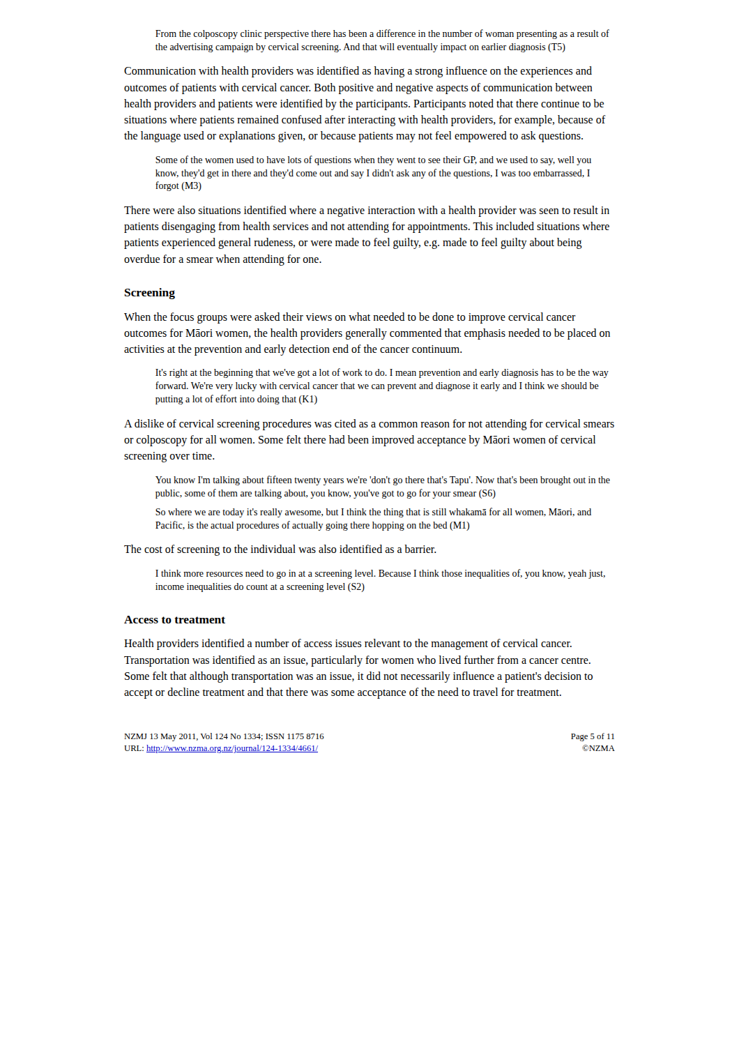From the colposcopy clinic perspective there has been a difference in the number of woman presenting as a result of the advertising campaign by cervical screening. And that will eventually impact on earlier diagnosis (T5)
Communication with health providers was identified as having a strong influence on the experiences and outcomes of patients with cervical cancer. Both positive and negative aspects of communication between health providers and patients were identified by the participants. Participants noted that there continue to be situations where patients remained confused after interacting with health providers, for example, because of the language used or explanations given, or because patients may not feel empowered to ask questions.
Some of the women used to have lots of questions when they went to see their GP, and we used to say, well you know, they'd get in there and they'd come out and say I didn't ask any of the questions, I was too embarrassed, I forgot (M3)
There were also situations identified where a negative interaction with a health provider was seen to result in patients disengaging from health services and not attending for appointments. This included situations where patients experienced general rudeness, or were made to feel guilty, e.g. made to feel guilty about being overdue for a smear when attending for one.
Screening
When the focus groups were asked their views on what needed to be done to improve cervical cancer outcomes for Māori women, the health providers generally commented that emphasis needed to be placed on activities at the prevention and early detection end of the cancer continuum.
It's right at the beginning that we've got a lot of work to do. I mean prevention and early diagnosis has to be the way forward. We're very lucky with cervical cancer that we can prevent and diagnose it early and I think we should be putting a lot of effort into doing that (K1)
A dislike of cervical screening procedures was cited as a common reason for not attending for cervical smears or colposcopy for all women. Some felt there had been improved acceptance by Māori women of cervical screening over time.
You know I'm talking about fifteen twenty years we're 'don't go there that's Tapu'. Now that's been brought out in the public, some of them are talking about, you know, you've got to go for your smear (S6)
So where we are today it's really awesome, but I think the thing that is still whakamā for all women, Māori, and Pacific, is the actual procedures of actually going there hopping on the bed (M1)
The cost of screening to the individual was also identified as a barrier.
I think more resources need to go in at a screening level. Because I think those inequalities of, you know, yeah just, income inequalities do count at a screening level (S2)
Access to treatment
Health providers identified a number of access issues relevant to the management of cervical cancer. Transportation was identified as an issue, particularly for women who lived further from a cancer centre. Some felt that although transportation was an issue, it did not necessarily influence a patient's decision to accept or decline treatment and that there was some acceptance of the need to travel for treatment.
| NZMJ 13 May 2011, Vol 124 No 1334; ISSN 1175 8716 | Page 5 of 11 |
| URL: http://www.nzma.org.nz/journal/124-1334/4661/ | ©NZMA |